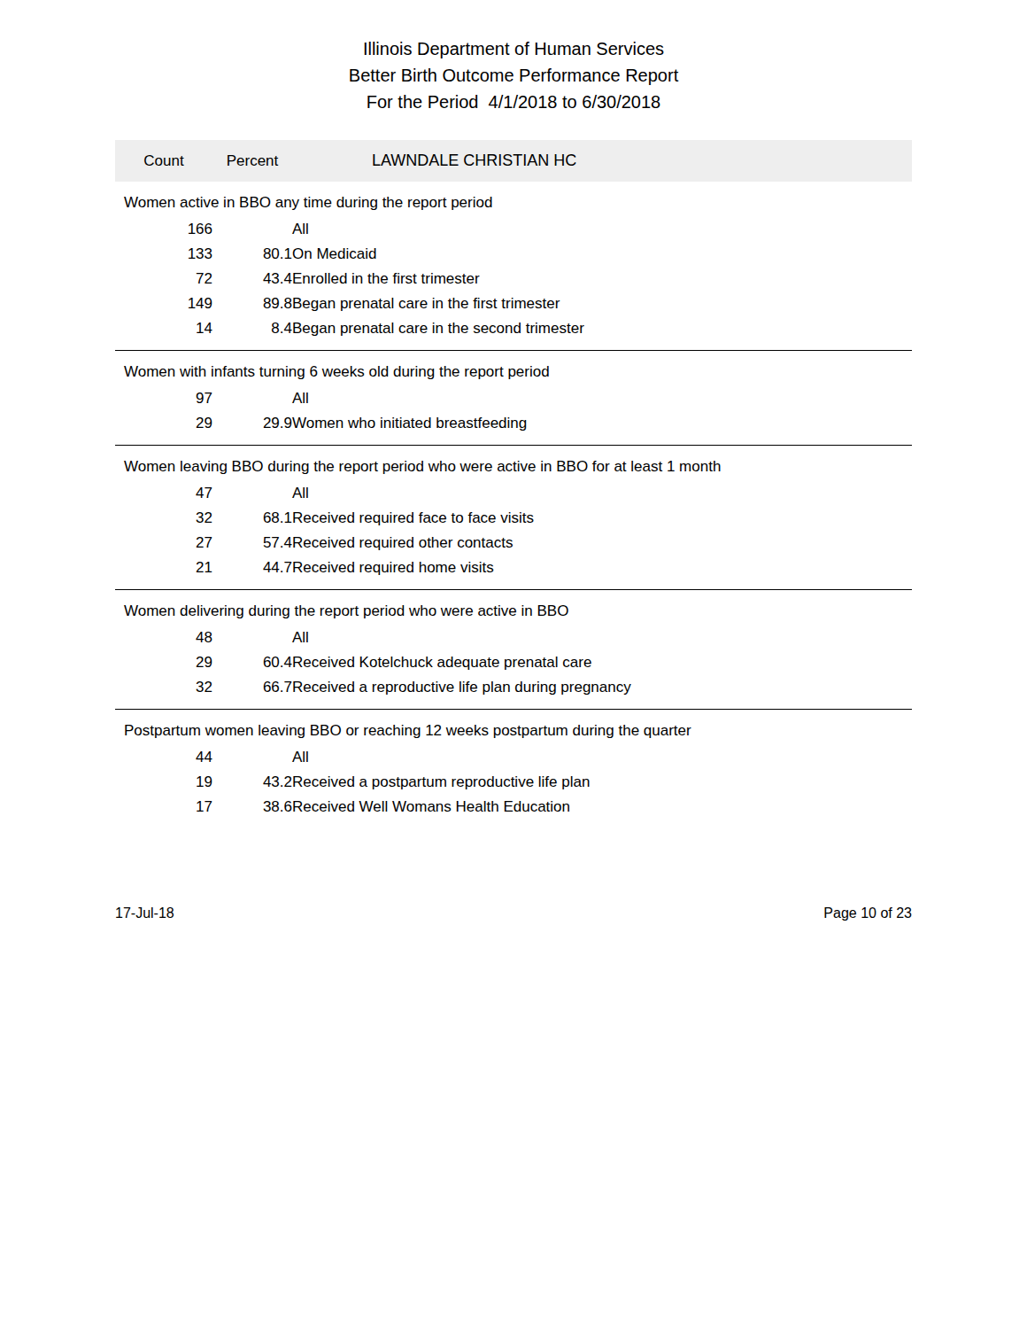Illinois Department of Human Services Better Birth Outcome Performance Report For the Period 4/1/2018 to 6/30/2018
| Count | Percent | LAWNDALE CHRISTIAN HC |
Women active in BBO any time during the report period
| 166 | | All |
| 133 | 80.1 | On Medicaid |
| 72 | 43.4 | Enrolled in the first trimester |
| 149 | 89.8 | Began prenatal care in the first trimester |
| 14 | 8.4 | Began prenatal care in the second trimester |
Women with infants turning 6 weeks old during the report period
| 97 | | All |
| 29 | 29.9 | Women who initiated breastfeeding |
Women leaving BBO during the report period who were active in BBO for at least 1 month
| 47 | | All |
| 32 | 68.1 | Received required face to face visits |
| 27 | 57.4 | Received required other contacts |
| 21 | 44.7 | Received required home visits |
Women delivering during the report period who were active in BBO
| 48 | | All |
| 29 | 60.4 | Received Kotelchuck adequate prenatal care |
| 32 | 66.7 | Received a reproductive life plan during pregnancy |
Postpartum women leaving BBO or reaching 12 weeks postpartum during the quarter
| 44 | | All |
| 19 | 43.2 | Received a postpartum reproductive life plan |
| 17 | 38.6 | Received Well Womans Health Education |
17-Jul-18 Page 10 of 23